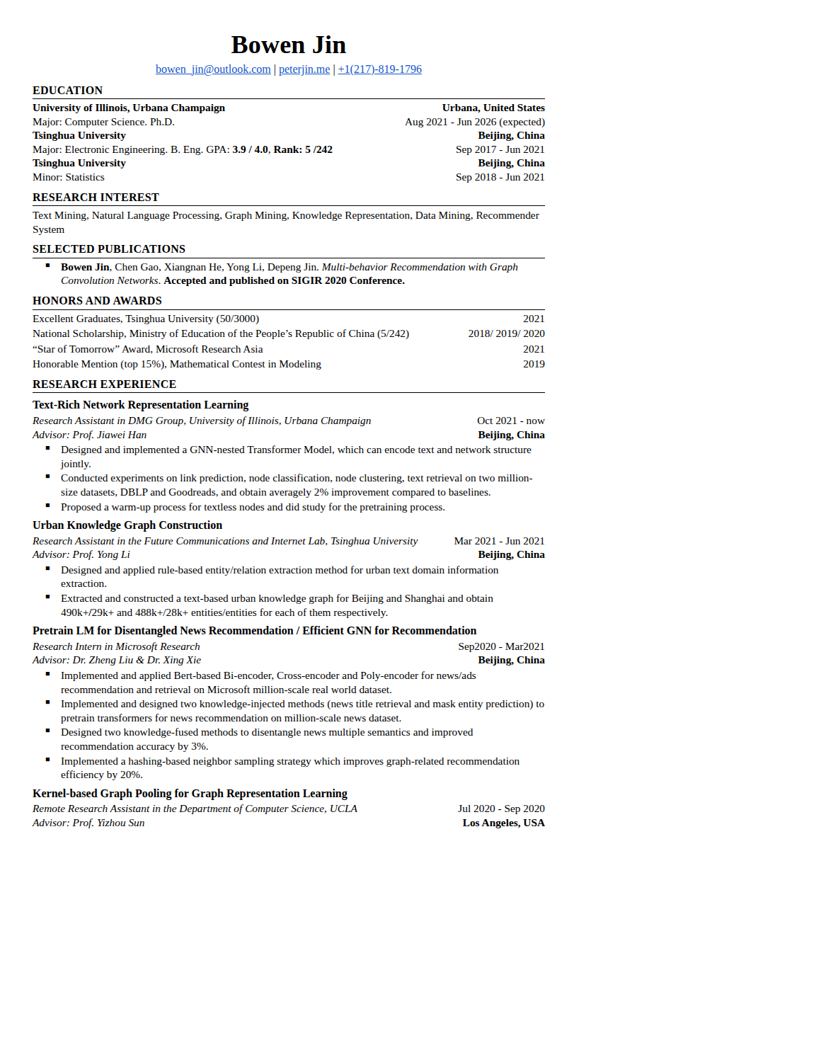Bowen Jin
bowen_jin@outlook.com | peterjin.me | +1(217)-819-1796
Education
University of Illinois, Urbana Champaign Urbana, United States
Major: Computer Science. Ph.D. Aug 2021 - Jun 2026 (expected)
Tsinghua University Beijing, China
Major: Electronic Engineering. B. Eng. GPA: 3.9 / 4.0, Rank: 5 /242 Sep 2017 - Jun 2021
Tsinghua University Beijing, China
Minor: Statistics Sep 2018 - Jun 2021
Research Interest
Text Mining, Natural Language Processing, Graph Mining, Knowledge Representation, Data Mining, Recommender System
Selected Publications
Bowen Jin, Chen Gao, Xiangnan He, Yong Li, Depeng Jin. Multi-behavior Recommendation with Graph Convolution Networks. Accepted and published on SIGIR 2020 Conference.
Honors and Awards
Excellent Graduates, Tsinghua University (50/3000) 2021
National Scholarship, Ministry of Education of the People’s Republic of China (5/242) 2018/ 2019/ 2020
“Star of Tomorrow” Award, Microsoft Research Asia 2021
Honorable Mention (top 15%), Mathematical Contest in Modeling 2019
Research Experience
Text-Rich Network Representation Learning
Research Assistant in DMG Group, University of Illinois, Urbana Champaign Oct 2021 - now
Advisor: Prof. Jiawei Han Beijing, China
Designed and implemented a GNN-nested Transformer Model, which can encode text and network structure jointly.
Conducted experiments on link prediction, node classification, node clustering, text retrieval on two million-size datasets, DBLP and Goodreads, and obtain averagely 2% improvement compared to baselines.
Proposed a warm-up process for textless nodes and did study for the pretraining process.
Urban Knowledge Graph Construction
Research Assistant in the Future Communications and Internet Lab, Tsinghua University Mar 2021 - Jun 2021
Advisor: Prof. Yong Li Beijing, China
Designed and applied rule-based entity/relation extraction method for urban text domain information extraction.
Extracted and constructed a text-based urban knowledge graph for Beijing and Shanghai and obtain 490k+/29k+ and 488k+/28k+ entities/entities for each of them respectively.
Pretrain LM for Disentangled News Recommendation / Efficient GNN for Recommendation
Research Intern in Microsoft Research Sep2020 - Mar2021
Advisor: Dr. Zheng Liu & Dr. Xing Xie Beijing, China
Implemented and applied Bert-based Bi-encoder, Cross-encoder and Poly-encoder for news/ads recommendation and retrieval on Microsoft million-scale real world dataset.
Implemented and designed two knowledge-injected methods (news title retrieval and mask entity prediction) to pretrain transformers for news recommendation on million-scale news dataset.
Designed two knowledge-fused methods to disentangle news multiple semantics and improved recommendation accuracy by 3%.
Implemented a hashing-based neighbor sampling strategy which improves graph-related recommendation efficiency by 20%.
Kernel-based Graph Pooling for Graph Representation Learning
Remote Research Assistant in the Department of Computer Science, UCLA Jul 2020 - Sep 2020
Advisor: Prof. Yizhou Sun Los Angeles, USA